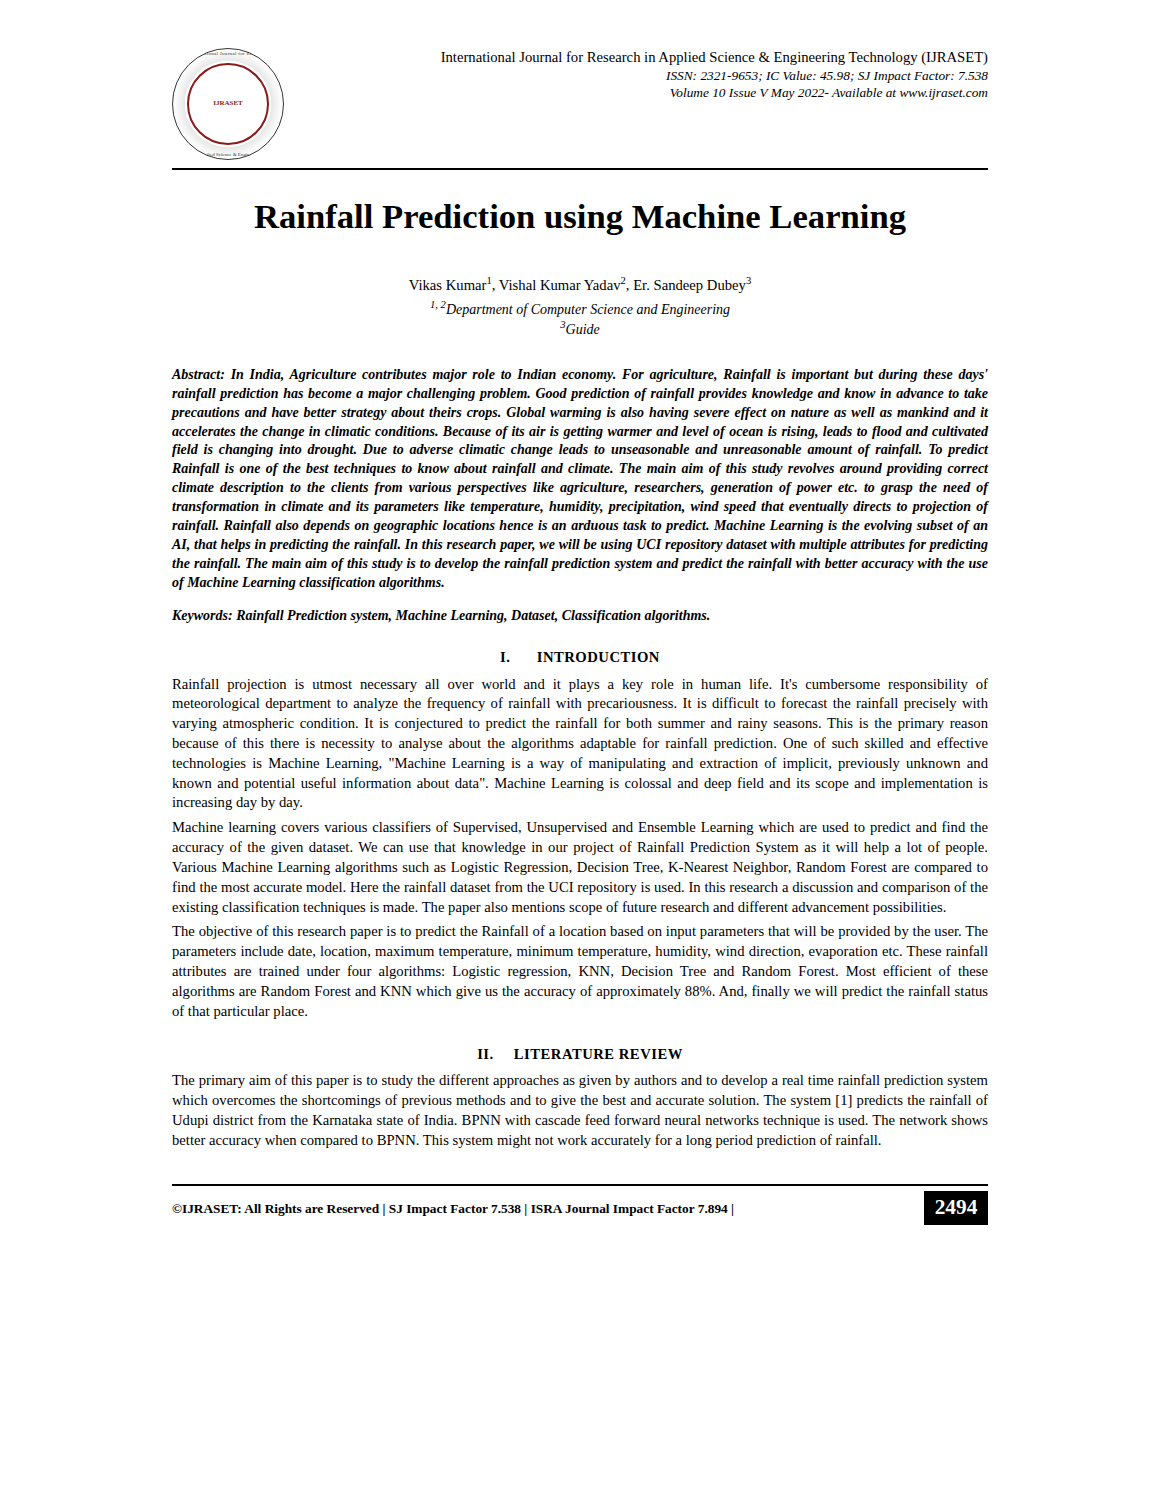International Journal for Research
IJRASET
in Applied Science & Engineering
International Journal for Research in Applied Science & Engineering Technology (IJRASET)
ISSN: 2321-9653; IC Value: 45.98; SJ Impact Factor: 7.538
Volume 10 Issue V May 2022- Available at www.ijraset.com
Rainfall Prediction using Machine Learning
Vikas Kumar1, Vishal Kumar Yadav2, Er. Sandeep Dubey3
1, 2Department of Computer Science and Engineering
3Guide
Abstract: In India, Agriculture contributes major role to Indian economy. For agriculture, Rainfall is important but during these days' rainfall prediction has become a major challenging problem. Good prediction of rainfall provides knowledge and know in advance to take precautions and have better strategy about theirs crops. Global warming is also having severe effect on nature as well as mankind and it accelerates the change in climatic conditions. Because of its air is getting warmer and level of ocean is rising, leads to flood and cultivated field is changing into drought. Due to adverse climatic change leads to unseasonable and unreasonable amount of rainfall. To predict Rainfall is one of the best techniques to know about rainfall and climate. The main aim of this study revolves around providing correct climate description to the clients from various perspectives like agriculture, researchers, generation of power etc. to grasp the need of transformation in climate and its parameters like temperature, humidity, precipitation, wind speed that eventually directs to projection of rainfall. Rainfall also depends on geographic locations hence is an arduous task to predict. Machine Learning is the evolving subset of an AI, that helps in predicting the rainfall. In this research paper, we will be using UCI repository dataset with multiple attributes for predicting the rainfall. The main aim of this study is to develop the rainfall prediction system and predict the rainfall with better accuracy with the use of Machine Learning classification algorithms.
Keywords: Rainfall Prediction system, Machine Learning, Dataset, Classification algorithms.
I. INTRODUCTION
Rainfall projection is utmost necessary all over world and it plays a key role in human life. It's cumbersome responsibility of meteorological department to analyze the frequency of rainfall with precariousness. It is difficult to forecast the rainfall precisely with varying atmospheric condition. It is conjectured to predict the rainfall for both summer and rainy seasons. This is the primary reason because of this there is necessity to analyse about the algorithms adaptable for rainfall prediction. One of such skilled and effective technologies is Machine Learning, "Machine Learning is a way of manipulating and extraction of implicit, previously unknown and known and potential useful information about data". Machine Learning is colossal and deep field and its scope and implementation is increasing day by day.
Machine learning covers various classifiers of Supervised, Unsupervised and Ensemble Learning which are used to predict and find the accuracy of the given dataset. We can use that knowledge in our project of Rainfall Prediction System as it will help a lot of people. Various Machine Learning algorithms such as Logistic Regression, Decision Tree, K-Nearest Neighbor, Random Forest are compared to find the most accurate model. Here the rainfall dataset from the UCI repository is used. In this research a discussion and comparison of the existing classification techniques is made. The paper also mentions scope of future research and different advancement possibilities.
The objective of this research paper is to predict the Rainfall of a location based on input parameters that will be provided by the user. The parameters include date, location, maximum temperature, minimum temperature, humidity, wind direction, evaporation etc. These rainfall attributes are trained under four algorithms: Logistic regression, KNN, Decision Tree and Random Forest. Most efficient of these algorithms are Random Forest and KNN which give us the accuracy of approximately 88%. And, finally we will predict the rainfall status of that particular place.
II. LITERATURE REVIEW
The primary aim of this paper is to study the different approaches as given by authors and to develop a real time rainfall prediction system which overcomes the shortcomings of previous methods and to give the best and accurate solution. The system [1] predicts the rainfall of Udupi district from the Karnataka state of India. BPNN with cascade feed forward neural networks technique is used. The network shows better accuracy when compared to BPNN. This system might not work accurately for a long period prediction of rainfall.
©IJRASET: All Rights are Reserved | SJ Impact Factor 7.538 | ISRA Journal Impact Factor 7.894 |
2494